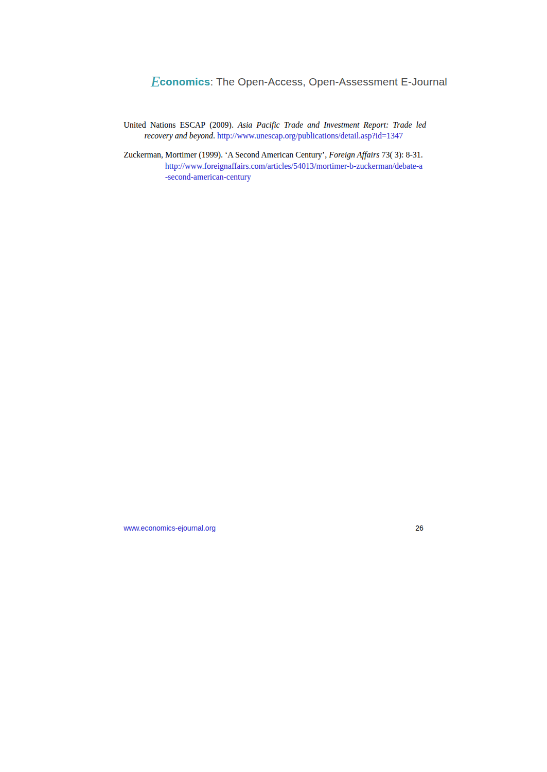Economics: The Open-Access, Open-Assessment E-Journal
United Nations ESCAP (2009). Asia Pacific Trade and Investment Report: Trade led recovery and beyond. http://www.unescap.org/publications/detail.asp?id=1347
Zuckerman, Mortimer (1999). ‘A Second American Century’, Foreign Affairs 73( 3): 8-31. http://www.foreignaffairs.com/articles/54013/mortimer-b-zuckerman/debate-a-second-american-century
www.economics-ejournal.org
26